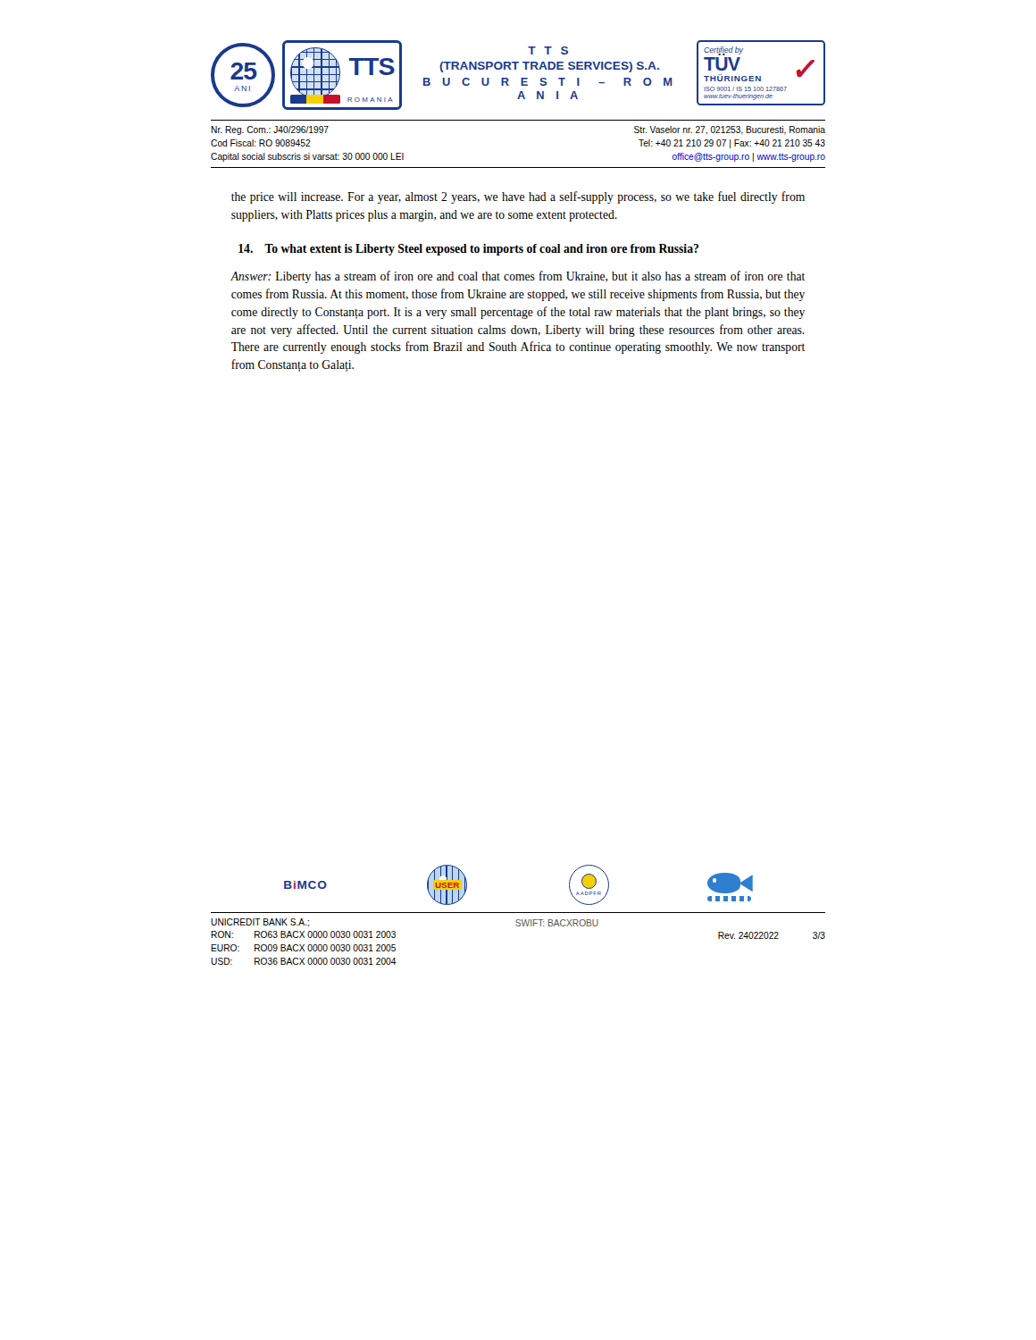25
ANI
TTS
ROMANIA
T T S
(TRANSPORT TRADE SERVICES) S.A.
B U C U R E S T I – R O M A N I A
Certified by
TÜV
THÜRINGEN
✓
ISO 9001 / IS 15 100 127867
www.tuev-thueringen.de
Nr. Reg. Com.: J40/296/1997
Cod Fiscal: RO 9089452
Capital social subscris si varsat: 30 000 000 LEI
Str. Vaselor nr. 27, 021253, Bucuresti, Romania
Tel: +40 21 210 29 07 | Fax: +40 21 210 35 43
office@tts-group.ro | www.tts-group.ro
the price will increase. For a year, almost 2 years, we have had a self-supply process, so we take fuel directly from suppliers, with Platts prices plus a margin, and we are to some extent protected.
14. To what extent is Liberty Steel exposed to imports of coal and iron ore from Russia?
Answer: Liberty has a stream of iron ore and coal that comes from Ukraine, but it also has a stream of iron ore that comes from Russia. At this moment, those from Ukraine are stopped, we still receive shipments from Russia, but they come directly to Constanța port. It is a very small percentage of the total raw materials that the plant brings, so they are not very affected. Until the current situation calms down, Liberty will bring these resources from other areas. There are currently enough stocks from Brazil and South Africa to continue operating smoothly. We now transport from Constanța to Galați.
Bi MCO
USER
AADPFR
UNICREDIT BANK S.A.;
RON: RO63 BACX 0000 0030 0031 2003
EURO: RO09 BACX 0000 0030 0031 2005
USD: RO36 BACX 0000 0030 0031 2004
SWIFT: BACXROBU
Rev. 240220223/3